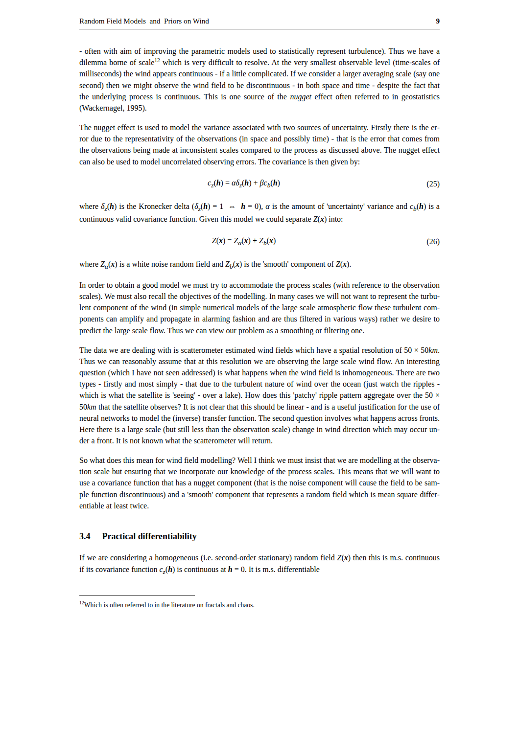Random Field Models and Priors on Wind 9
- often with aim of improving the parametric models used to statistically represent turbulence). Thus we have a dilemma borne of scale12 which is very difficult to resolve. At the very smallest observable level (time-scales of milliseconds) the wind appears continuous - if a little complicated. If we consider a larger averaging scale (say one second) then we might observe the wind field to be discontinuous - in both space and time - despite the fact that the underlying process is continuous. This is one source of the nugget effect often referred to in geostatistics (Wackernagel, 1995).
The nugget effect is used to model the variance associated with two sources of uncertainty. Firstly there is the error due to the representativity of the observations (in space and possibly time) - that is the error that comes from the observations being made at inconsistent scales compared to the process as discussed above. The nugget effect can also be used to model uncorrelated observing errors. The covariance is then given by:
cz(h) = αδz(h) + βcb(h) (25)
where δz(h) is the Kronecker delta (δz(h) = 1 ⇔ h = 0), α is the amount of 'uncertainty' variance and cb(h) is a continuous valid covariance function. Given this model we could separate Z(x) into:
Z(x) = Zα(x) + Zb(x) (26)
where Zα(x) is a white noise random field and Zb(x) is the 'smooth' component of Z(x).
In order to obtain a good model we must try to accommodate the process scales (with reference to the observation scales). We must also recall the objectives of the modelling. In many cases we will not want to represent the turbulent component of the wind (in simple numerical models of the large scale atmospheric flow these turbulent components can amplify and propagate in alarming fashion and are thus filtered in various ways) rather we desire to predict the large scale flow. Thus we can view our problem as a smoothing or filtering one.
The data we are dealing with is scatterometer estimated wind fields which have a spatial resolution of 50 × 50km. Thus we can reasonably assume that at this resolution we are observing the large scale wind flow. An interesting question (which I have not seen addressed) is what happens when the wind field is inhomogeneous. There are two types - firstly and most simply - that due to the turbulent nature of wind over the ocean (just watch the ripples - which is what the satellite is 'seeing' - over a lake). How does this 'patchy' ripple pattern aggregate over the 50 × 50km that the satellite observes? It is not clear that this should be linear - and is a useful justification for the use of neural networks to model the (inverse) transfer function. The second question involves what happens across fronts. Here there is a large scale (but still less than the observation scale) change in wind direction which may occur under a front. It is not known what the scatterometer will return.
So what does this mean for wind field modelling? Well I think we must insist that we are modelling at the observation scale but ensuring that we incorporate our knowledge of the process scales. This means that we will want to use a covariance function that has a nugget component (that is the noise component will cause the field to be sample function discontinuous) and a 'smooth' component that represents a random field which is mean square differentiable at least twice.
3.4 Practical differentiability
If we are considering a homogeneous (i.e. second-order stationary) random field Z(x) then this is m.s. continuous if its covariance function cz(h) is continuous at h = 0. It is m.s. differentiable
12Which is often referred to in the literature on fractals and chaos.